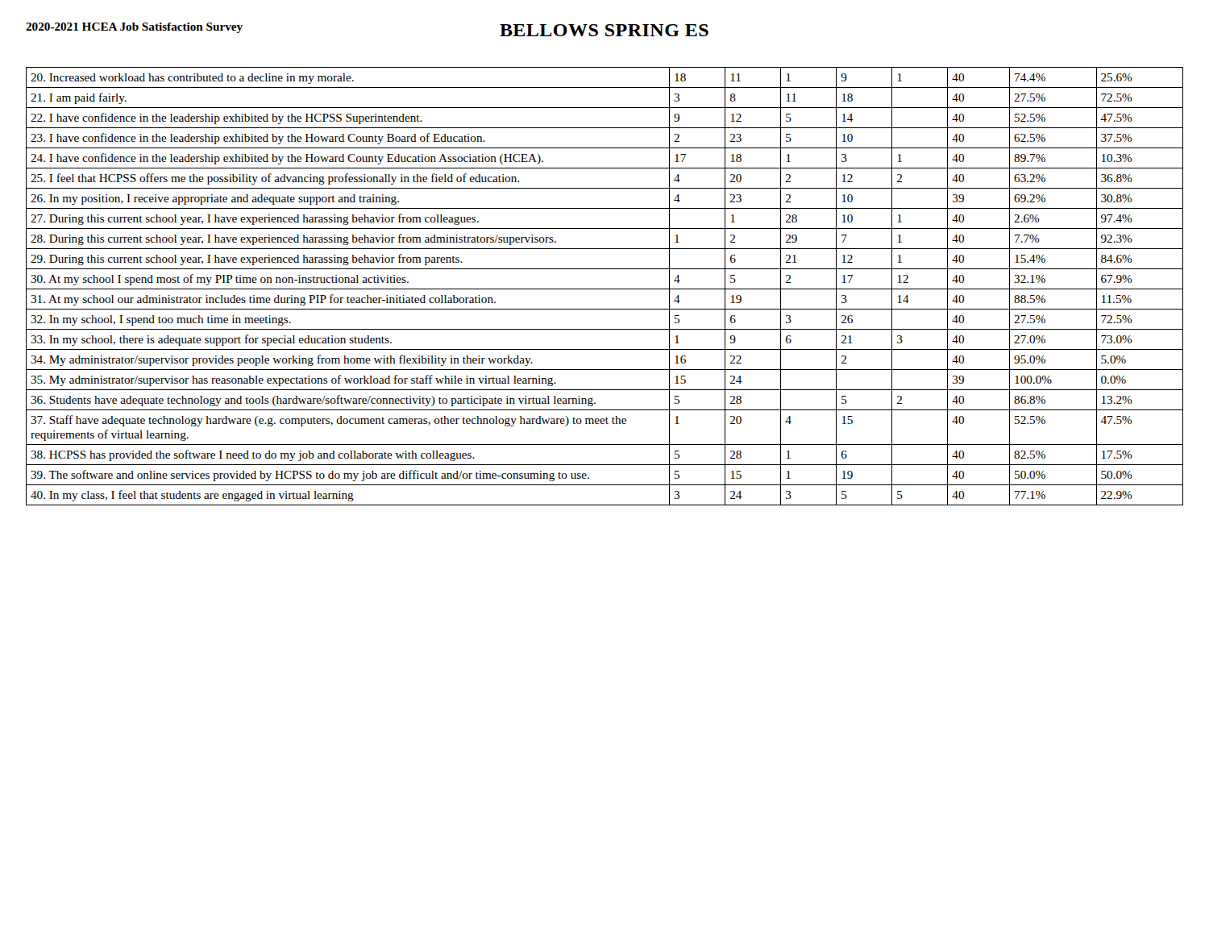2020-2021 HCEA Job Satisfaction Survey
BELLOWS SPRING ES
| 20. Increased workload has contributed to a decline in my morale. | 18 | 11 | 1 | 9 | 1 | 40 | 74.4% | 25.6% |
| 21. I am paid fairly. | 3 | 8 | 11 | 18 | | 40 | 27.5% | 72.5% |
| 22. I have confidence in the leadership exhibited by the HCPSS Superintendent. | 9 | 12 | 5 | 14 | | 40 | 52.5% | 47.5% |
| 23. I have confidence in the leadership exhibited by the Howard County Board of Education. | 2 | 23 | 5 | 10 | | 40 | 62.5% | 37.5% |
| 24. I have confidence in the leadership exhibited by the Howard County Education Association (HCEA). | 17 | 18 | 1 | 3 | 1 | 40 | 89.7% | 10.3% |
| 25. I feel that HCPSS offers me the possibility of advancing professionally in the field of education. | 4 | 20 | 2 | 12 | 2 | 40 | 63.2% | 36.8% |
| 26. In my position, I receive appropriate and adequate support and training. | 4 | 23 | 2 | 10 | | 39 | 69.2% | 30.8% |
| 27. During this current school year, I have experienced harassing behavior from colleagues. | | 1 | 28 | 10 | 1 | 40 | 2.6% | 97.4% |
| 28. During this current school year, I have experienced harassing behavior from administrators/supervisors. | 1 | 2 | 29 | 7 | 1 | 40 | 7.7% | 92.3% |
| 29. During this current school year, I have experienced harassing behavior from parents. | | 6 | 21 | 12 | 1 | 40 | 15.4% | 84.6% |
| 30. At my school I spend most of my PIP time on non-instructional activities. | 4 | 5 | 2 | 17 | 12 | 40 | 32.1% | 67.9% |
| 31. At my school our administrator includes time during PIP for teacher-initiated collaboration. | 4 | 19 | | 3 | 14 | 40 | 88.5% | 11.5% |
| 32. In my school, I spend too much time in meetings. | 5 | 6 | 3 | 26 | | 40 | 27.5% | 72.5% |
| 33. In my school, there is adequate support for special education students. | 1 | 9 | 6 | 21 | 3 | 40 | 27.0% | 73.0% |
| 34. My administrator/supervisor provides people working from home with flexibility in their workday. | 16 | 22 | | 2 | | 40 | 95.0% | 5.0% |
| 35. My administrator/supervisor has reasonable expectations of workload for staff while in virtual learning. | 15 | 24 | | | | 39 | 100.0% | 0.0% |
| 36. Students have adequate technology and tools (hardware/software/connectivity) to participate in virtual learning. | 5 | 28 | | 5 | 2 | 40 | 86.8% | 13.2% |
| 37. Staff have adequate technology hardware (e.g. computers, document cameras, other technology hardware) to meet the requirements of virtual learning. | 1 | 20 | 4 | 15 | | 40 | 52.5% | 47.5% |
| 38. HCPSS has provided the software I need to do my job and collaborate with colleagues. | 5 | 28 | 1 | 6 | | 40 | 82.5% | 17.5% |
| 39. The software and online services provided by HCPSS to do my job are difficult and/or time-consuming to use. | 5 | 15 | 1 | 19 | | 40 | 50.0% | 50.0% |
| 40. In my class, I feel that students are engaged in virtual learning | 3 | 24 | 3 | 5 | 5 | 40 | 77.1% | 22.9% |